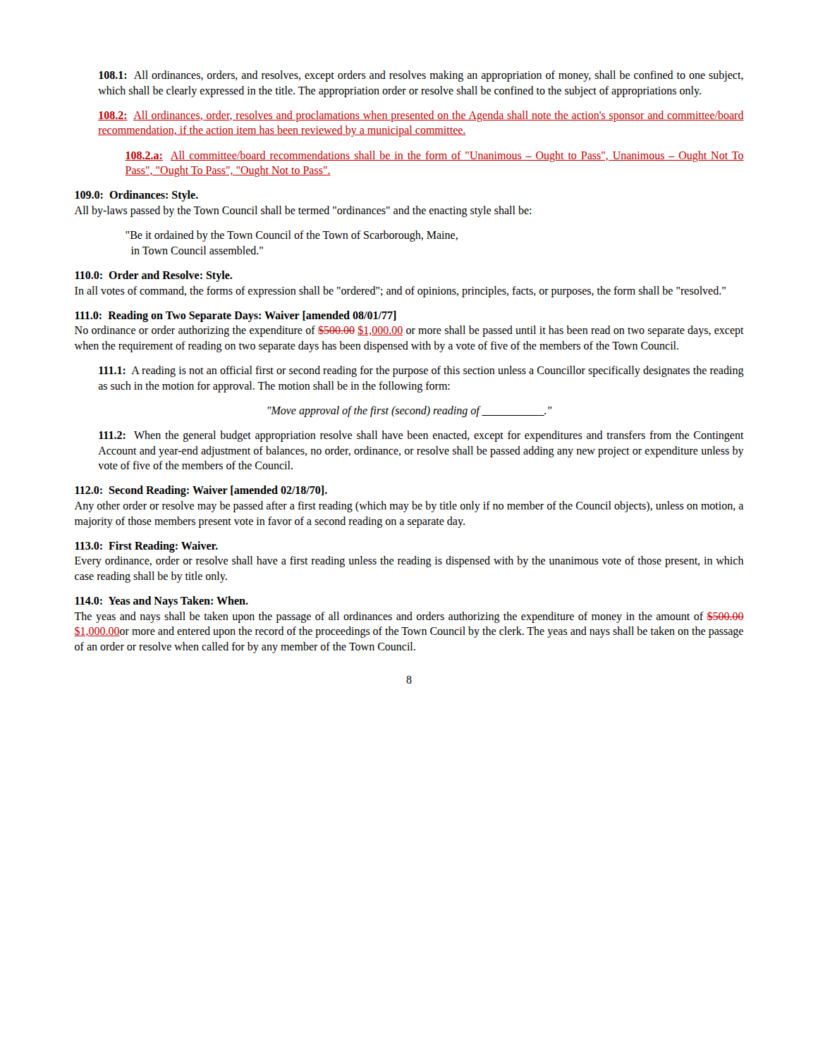108.1: All ordinances, orders, and resolves, except orders and resolves making an appropriation of money, shall be confined to one subject, which shall be clearly expressed in the title. The appropriation order or resolve shall be confined to the subject of appropriations only.
108.2: All ordinances, order, resolves and proclamations when presented on the Agenda shall note the action's sponsor and committee/board recommendation, if the action item has been reviewed by a municipal committee.
108.2.a: All committee/board recommendations shall be in the form of "Unanimous – Ought to Pass", Unanimous – Ought Not To Pass", "Ought To Pass", "Ought Not to Pass".
109.0: Ordinances: Style.
All by-laws passed by the Town Council shall be termed "ordinances" and the enacting style shall be:
"Be it ordained by the Town Council of the Town of Scarborough, Maine,
in Town Council assembled."
110.0: Order and Resolve: Style.
In all votes of command, the forms of expression shall be "ordered"; and of opinions, principles, facts, or purposes, the form shall be "resolved."
111.0: Reading on Two Separate Days: Waiver [amended 08/01/77]
No ordinance or order authorizing the expenditure of $500.00 $1,000.00 or more shall be passed until it has been read on two separate days, except when the requirement of reading on two separate days has been dispensed with by a vote of five of the members of the Town Council.
111.1: A reading is not an official first or second reading for the purpose of this section unless a Councillor specifically designates the reading as such in the motion for approval. The motion shall be in the following form:
"Move approval of the first (second) reading of ___________."
111.2: When the general budget appropriation resolve shall have been enacted, except for expenditures and transfers from the Contingent Account and year-end adjustment of balances, no order, ordinance, or resolve shall be passed adding any new project or expenditure unless by vote of five of the members of the Council.
112.0: Second Reading: Waiver [amended 02/18/70].
Any other order or resolve may be passed after a first reading (which may be by title only if no member of the Council objects), unless on motion, a majority of those members present vote in favor of a second reading on a separate day.
113.0: First Reading: Waiver.
Every ordinance, order or resolve shall have a first reading unless the reading is dispensed with by the unanimous vote of those present, in which case reading shall be by title only.
114.0: Yeas and Nays Taken: When.
The yeas and nays shall be taken upon the passage of all ordinances and orders authorizing the expenditure of money in the amount of $500.00 $1,000.00or more and entered upon the record of the proceedings of the Town Council by the clerk. The yeas and nays shall be taken on the passage of an order or resolve when called for by any member of the Town Council.
8